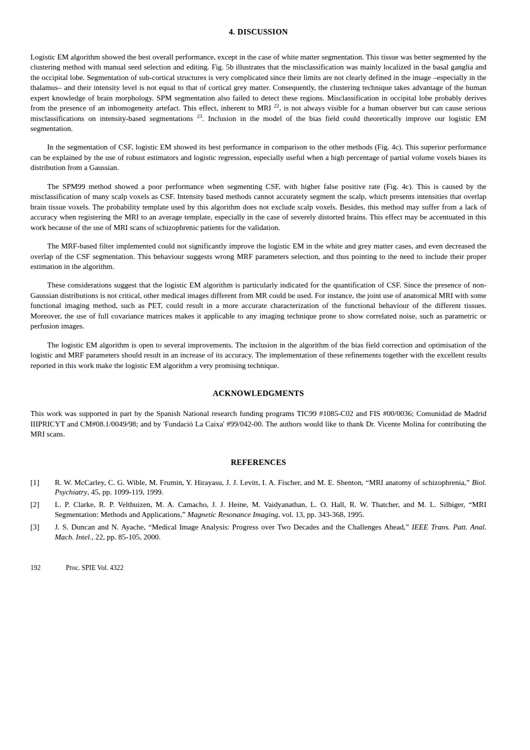4. DISCUSSION
Logistic EM algorithm showed the best overall performance, except in the case of white matter segmentation. This tissue was better segmented by the clustering method with manual seed selection and editing. Fig. 5b illustrates that the misclassification was mainly localized in the basal ganglia and the occipital lobe. Segmentation of sub-cortical structures is very complicated since their limits are not clearly defined in the image –especially in the thalamus– and their intensity level is not equal to that of cortical grey matter. Consequently, the clustering technique takes advantage of the human expert knowledge of brain morphology. SPM segmentation also failed to detect these regions. Misclassification in occipital lobe probably derives from the presence of an inhomogeneity artefact. This effect, inherent to MRI 22, is not always visible for a human observer but can cause serious misclassifications on intensity-based segmentations 23. Inclusion in the model of the bias field could theoretically improve our logistic EM segmentation.
In the segmentation of CSF, logistic EM showed its best performance in comparison to the other methods (Fig. 4c). This superior performance can be explained by the use of robust estimators and logistic regression, especially useful when a high percentage of partial volume voxels biases its distribution from a Gaussian.
The SPM99 method showed a poor performance when segmenting CSF, with higher false positive rate (Fig. 4c). This is caused by the misclassification of many scalp voxels as CSF. Intensity based methods cannot accurately segment the scalp, which presents intensities that overlap brain tissue voxels. The probability template used by this algorithm does not exclude scalp voxels. Besides, this method may suffer from a lack of accuracy when registering the MRI to an average template, especially in the case of severely distorted brains. This effect may be accentuated in this work because of the use of MRI scans of schizophrenic patients for the validation.
The MRF-based filter implemented could not significantly improve the logistic EM in the white and grey matter cases, and even decreased the overlap of the CSF segmentation. This behaviour suggests wrong MRF parameters selection, and thus pointing to the need to include their proper estimation in the algorithm.
These considerations suggest that the logistic EM algorithm is particularly indicated for the quantification of CSF. Since the presence of non-Gaussian distributions is not critical, other medical images different from MR could be used. For instance, the joint use of anatomical MRI with some functional imaging method, such as PET, could result in a more accurate characterization of the functional behaviour of the different tissues. Moreover, the use of full covariance matrices makes it applicable to any imaging technique prone to show correlated noise, such as parametric or perfusion images.
The logistic EM algorithm is open to several improvements. The inclusion in the algorithm of the bias field correction and optimisation of the logistic and MRF parameters should result in an increase of its accuracy. The implementation of these refinements together with the excellent results reported in this work make the logistic EM algorithm a very promising technique.
ACKNOWLEDGMENTS
This work was supported in part by the Spanish National research funding programs TIC99 #1085-C02 and FIS #00/0036; Comunidad de Madrid IIIPRICYT and CM#08.1/0049/98; and by 'Fundació La Caixa' #99/042-00. The authors would like to thank Dr. Vicente Molina for contributing the MRI scans.
REFERENCES
[1] R. W. McCarley, C. G. Wible, M. Frumin, Y. Hirayasu, J. J. Levitt, I. A. Fischer, and M. E. Shenton, “MRI anatomy of schizophrenia,” Biol. Psychiatry, 45, pp. 1099-119, 1999.
[2] L. P. Clarke, R. P. Velthuizen, M. A. Camacho, J. J. Heine, M. Vaidyanathan, L. O. Hall, R. W. Thatcher, and M. L. Silbiger, “MRI Segmentation: Methods and Applications,” Magnetic Resonance Imaging, vol. 13, pp. 343-368, 1995.
[3] J. S. Duncan and N. Ayache, “Medical Image Analysis: Progress over Two Decades and the Challenges Ahead,” IEEE Trans. Patt. Anal. Mach. Intel., 22, pp. 85-105, 2000.
192 Proc. SPIE Vol. 4322